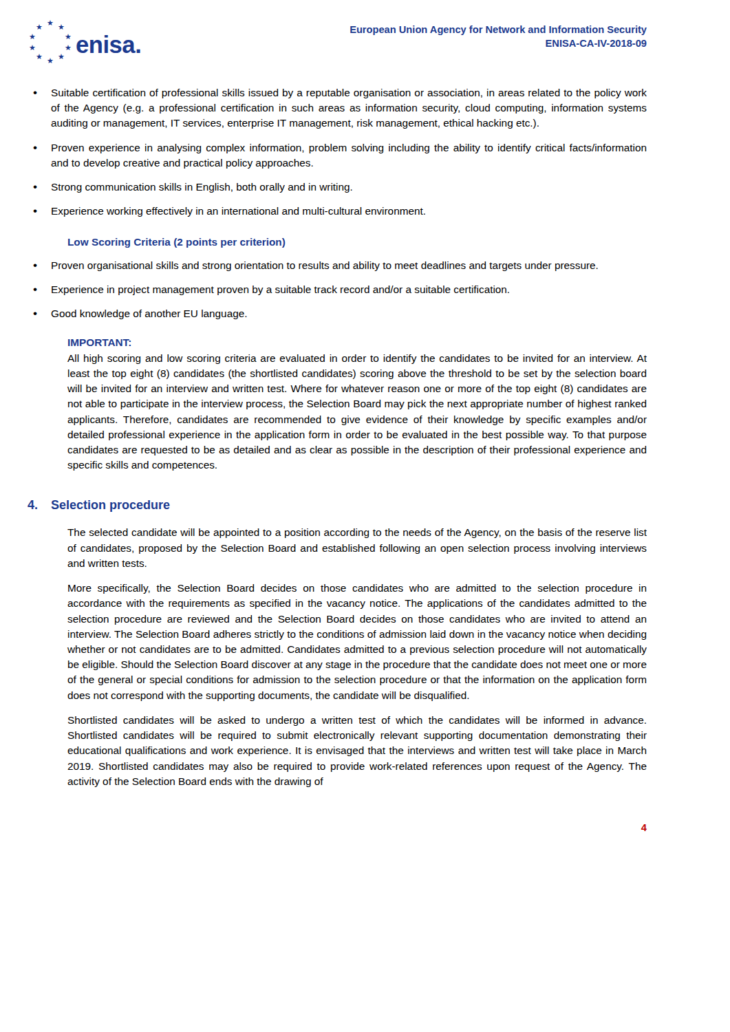★ ★ ★ ★ ★ ★ ★ ★ ★ ★
enisa.
European Union Agency for Network and Information Security
ENISA-CA-IV-2018-09
Suitable certification of professional skills issued by a reputable organisation or association, in areas related to the policy work of the Agency (e.g. a professional certification in such areas as information security, cloud computing, information systems auditing or management, IT services, enterprise IT management, risk management, ethical hacking etc.).
Proven experience in analysing complex information, problem solving including the ability to identify critical facts/information and to develop creative and practical policy approaches.
Strong communication skills in English, both orally and in writing.
Experience working effectively in an international and multi-cultural environment.
Low Scoring Criteria (2 points per criterion)
Proven organisational skills and strong orientation to results and ability to meet deadlines and targets under pressure.
Experience in project management proven by a suitable track record and/or a suitable certification.
Good knowledge of another EU language.
IMPORTANT:
All high scoring and low scoring criteria are evaluated in order to identify the candidates to be invited for an interview. At least the top eight (8) candidates (the shortlisted candidates) scoring above the threshold to be set by the selection board will be invited for an interview and written test. Where for whatever reason one or more of the top eight (8) candidates are not able to participate in the interview process, the Selection Board may pick the next appropriate number of highest ranked applicants. Therefore, candidates are recommended to give evidence of their knowledge by specific examples and/or detailed professional experience in the application form in order to be evaluated in the best possible way. To that purpose candidates are requested to be as detailed and as clear as possible in the description of their professional experience and specific skills and competences.
4. Selection procedure
The selected candidate will be appointed to a position according to the needs of the Agency, on the basis of the reserve list of candidates, proposed by the Selection Board and established following an open selection process involving interviews and written tests.
More specifically, the Selection Board decides on those candidates who are admitted to the selection procedure in accordance with the requirements as specified in the vacancy notice. The applications of the candidates admitted to the selection procedure are reviewed and the Selection Board decides on those candidates who are invited to attend an interview. The Selection Board adheres strictly to the conditions of admission laid down in the vacancy notice when deciding whether or not candidates are to be admitted. Candidates admitted to a previous selection procedure will not automatically be eligible. Should the Selection Board discover at any stage in the procedure that the candidate does not meet one or more of the general or special conditions for admission to the selection procedure or that the information on the application form does not correspond with the supporting documents, the candidate will be disqualified.
Shortlisted candidates will be asked to undergo a written test of which the candidates will be informed in advance. Shortlisted candidates will be required to submit electronically relevant supporting documentation demonstrating their educational qualifications and work experience. It is envisaged that the interviews and written test will take place in March 2019. Shortlisted candidates may also be required to provide work-related references upon request of the Agency. The activity of the Selection Board ends with the drawing of
4